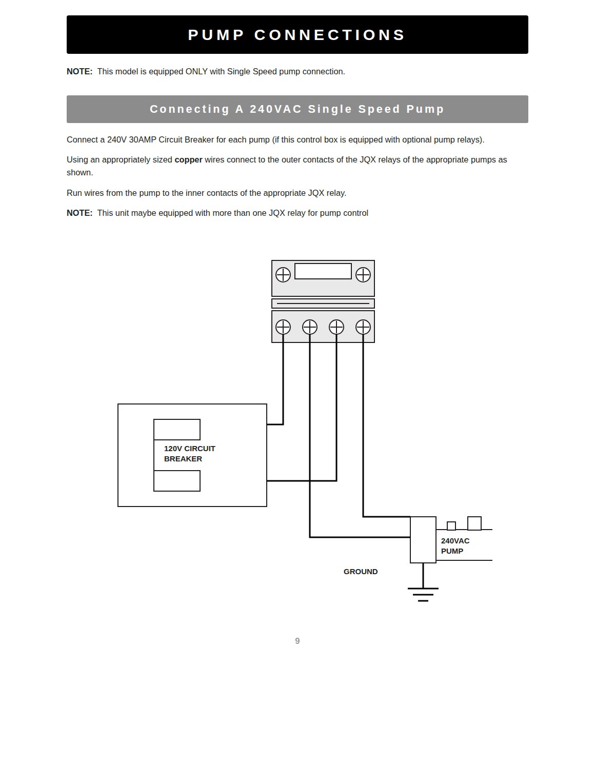Pump Connections
NOTE: This model is equipped ONLY with Single Speed pump connection.
Connecting A 240VAC Single Speed Pump
Connect a 240V 30AMP Circuit Breaker for each pump (if this control box is equipped with optional pump relays).
Using an appropriately sized copper wires connect to the outer contacts of the JQX relays of the appropriate pumps as shown.
Run wires from the pump to the inner contacts of the appropriate JQX relay.
NOTE: This unit maybe equipped with more than one JQX relay for pump control
120V CIRCUIT BREAKER 240VAC PUMP GROUND
9